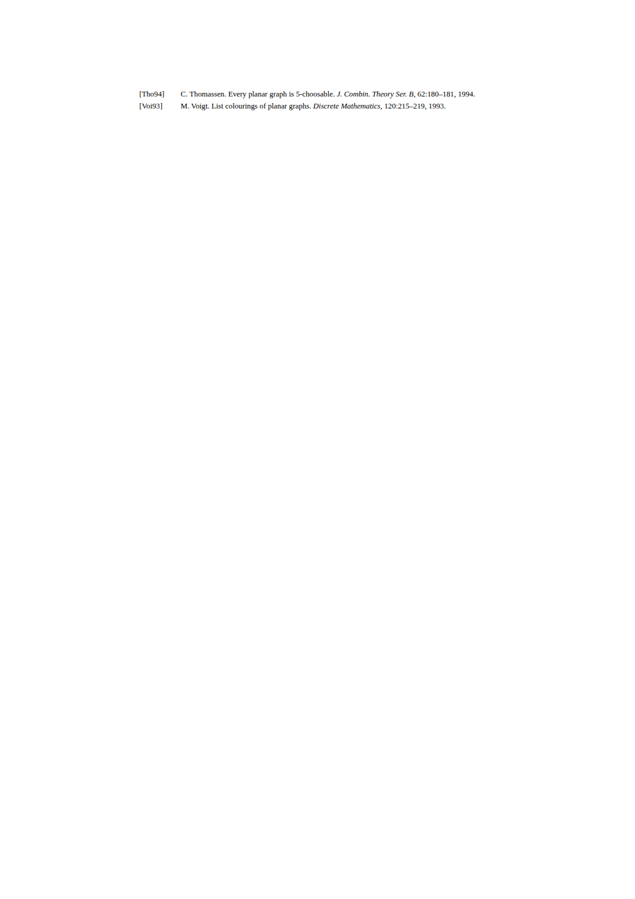[Tho94]
C. Thomassen. Every planar graph is 5-choosable. J. Combin. Theory Ser. B, 62:180–181, 1994.
[Voi93]
M. Voigt. List colourings of planar graphs. Discrete Mathematics, 120:215–219, 1993.